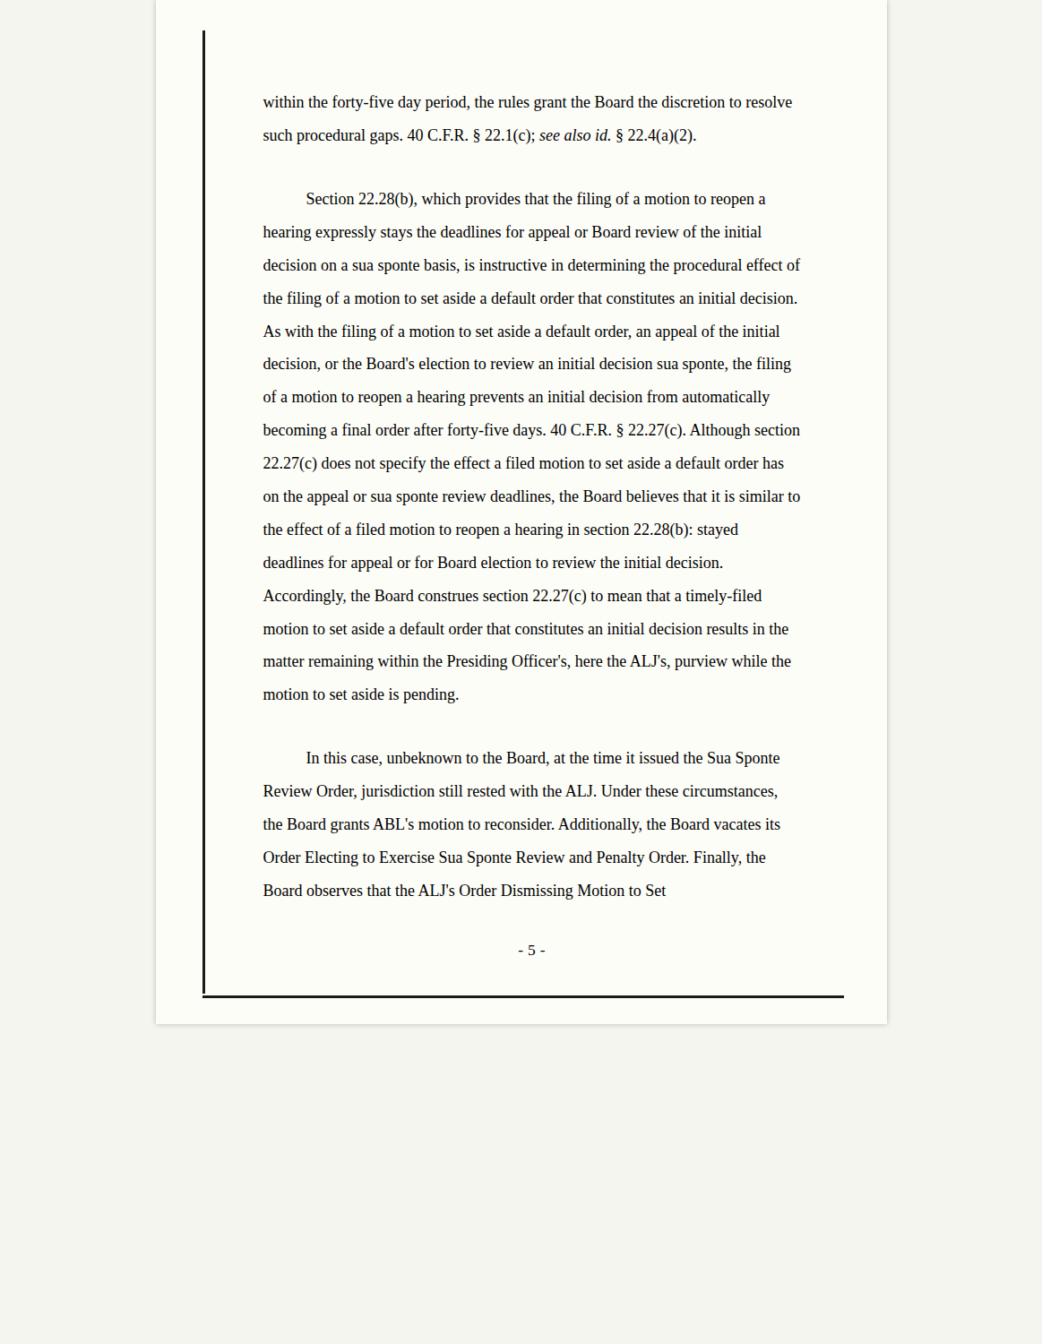within the forty-five day period, the rules grant the Board the discretion to resolve such procedural gaps. 40 C.F.R. § 22.1(c); see also id. § 22.4(a)(2).
Section 22.28(b), which provides that the filing of a motion to reopen a hearing expressly stays the deadlines for appeal or Board review of the initial decision on a sua sponte basis, is instructive in determining the procedural effect of the filing of a motion to set aside a default order that constitutes an initial decision. As with the filing of a motion to set aside a default order, an appeal of the initial decision, or the Board's election to review an initial decision sua sponte, the filing of a motion to reopen a hearing prevents an initial decision from automatically becoming a final order after forty-five days. 40 C.F.R. § 22.27(c). Although section 22.27(c) does not specify the effect a filed motion to set aside a default order has on the appeal or sua sponte review deadlines, the Board believes that it is similar to the effect of a filed motion to reopen a hearing in section 22.28(b): stayed deadlines for appeal or for Board election to review the initial decision. Accordingly, the Board construes section 22.27(c) to mean that a timely-filed motion to set aside a default order that constitutes an initial decision results in the matter remaining within the Presiding Officer's, here the ALJ's, purview while the motion to set aside is pending.
In this case, unbeknown to the Board, at the time it issued the Sua Sponte Review Order, jurisdiction still rested with the ALJ. Under these circumstances, the Board grants ABL's motion to reconsider. Additionally, the Board vacates its Order Electing to Exercise Sua Sponte Review and Penalty Order. Finally, the Board observes that the ALJ's Order Dismissing Motion to Set
- 5 -